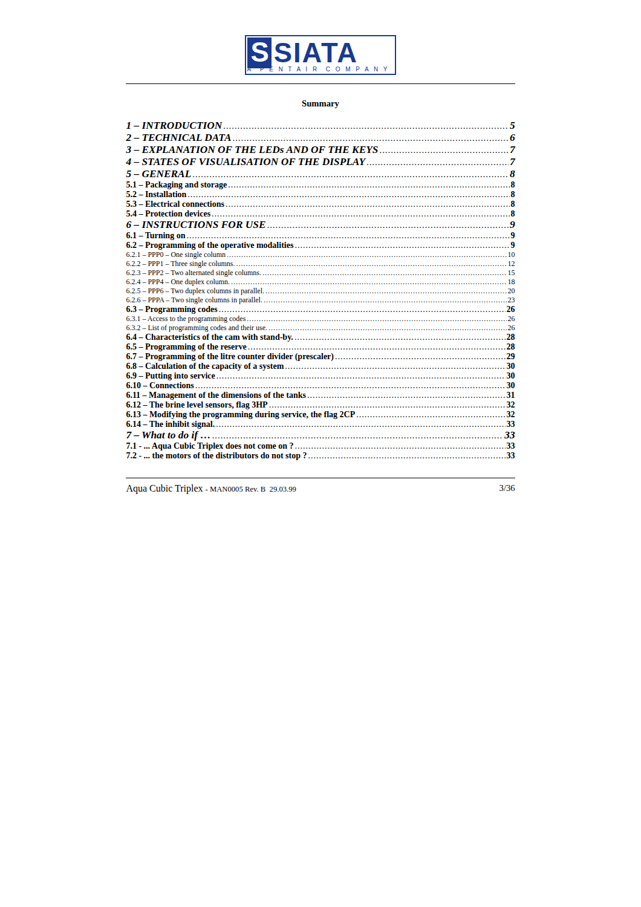SSIATA
A P E N T A I R C O M P A N Y
Summary
1 – INTRODUCTION .................................................................................................................. 5
2 – TECHNICAL DATA .............................................................................................................. 6
3 – EXPLANATION OF THE LEDs AND OF THE KEYS .......................................................... 7
4 – STATES OF VISUALISATION OF THE DISPLAY .............................................................. 7
5 – GENERAL ......................................................................................................................... 8
5.1 – Packaging and storage ............................................................................................................. 8
5.2 – Installation ............................................................................................................................. 8
5.3 – Electrical connections .............................................................................................................. 8
5.4 – Protection devices .................................................................................................................... 8
6 – INSTRUCTIONS FOR USE ................................................................................................. 9
6.1 – Turning on ............................................................................................................................. 9
6.2 – Programming of the operative modalities ....................................................................................... 9
6.2.1 – PPP0 – One single column ................................................................................................................................. 10
6.2.2 – PPP1 – Three single columns. ......................................................................................................................... 12
6.2.3 – PPP2 – Two alternated single columns. ............................................................................................................. 15
6.2.4 – PPP4 – One duplex column. ........................................................................................................................... 18
6.2.5 – PPP6 – Two duplex columns in parallel. ......................................................................................................... 20
6.2.6 – PPPA – Two single columns in parallel. .......................................................................................................... 23
6.3 – Programming codes .................................................................................................................. 26
6.3.1 – Access to the programming codes ................................................................................................................. 26
6.3.2 – List of programming codes and their use. ....................................................................................................... 26
6.4 – Characteristics of the cam with stand-by. ....................................................................................... 28
6.5 – Programming of the reserve ............................................................................................................. 28
6.7 – Programming of the litre counter divider (prescaler) ................................................................. 29
6.8 – Calculation of the capacity of a system ........................................................................................... 30
6.9 – Putting into service .................................................................................................................. 30
6.10 – Connections ......................................................................................................................... 30
6.11 – Management of the dimensions of the tanks ............................................................................... 31
6.12 – The brine level sensors, flag 3HP ................................................................................................. 32
6.13 – Modifying the programming during service, the flag 2CP ....................................................... 32
6.14 – The inhibit signal. .................................................................................................................. 33
7 – What to do if … .............................................................................................................. 33
7.1 - ... Aqua Cubic Triplex does not come on ? ....................................................................................... 33
7.2 - ... the motors of the distributors do not stop ? ............................................................................... 33
Aqua Cubic Triplex - MAN0005 Rev. B 29.03.99
3/36